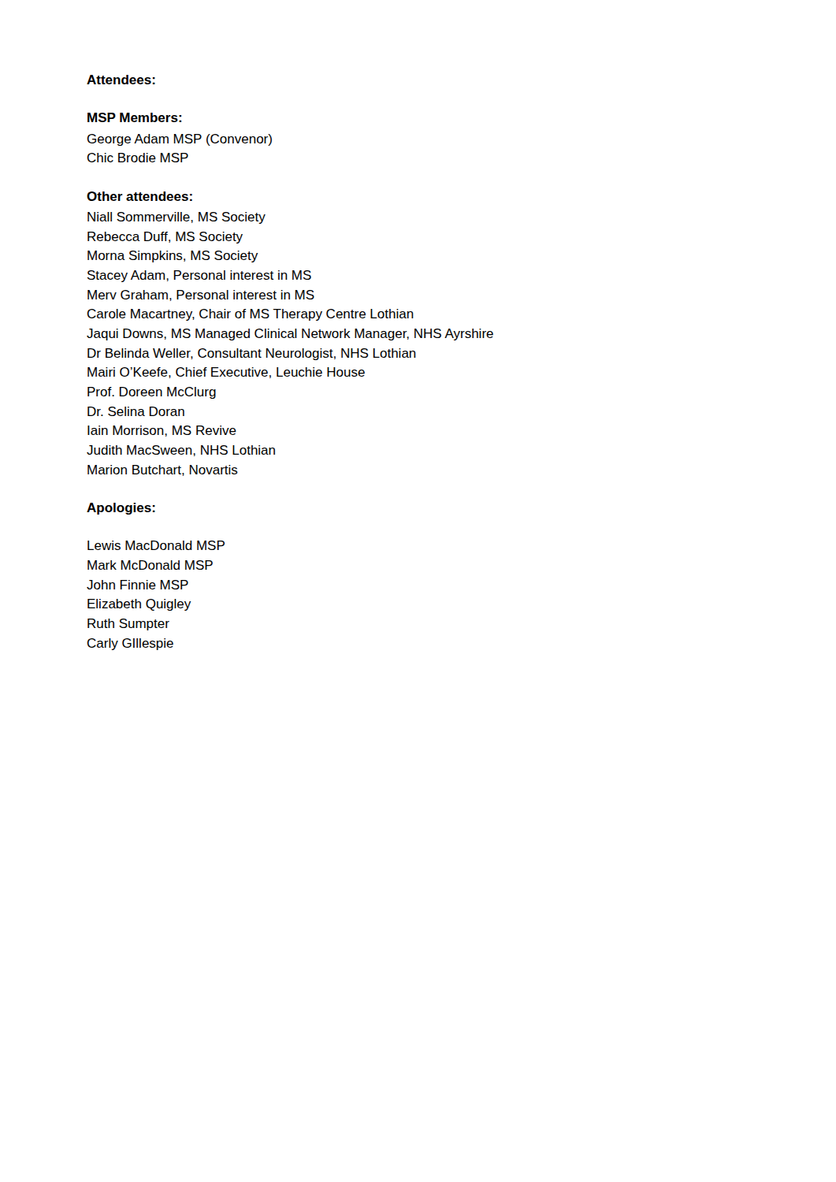Attendees:
MSP Members:
George Adam MSP (Convenor)
Chic Brodie MSP
Other attendees:
Niall Sommerville, MS Society
Rebecca Duff, MS Society
Morna Simpkins, MS Society
Stacey Adam, Personal interest in MS
Merv Graham, Personal interest in MS
Carole Macartney, Chair of MS Therapy Centre Lothian
Jaqui Downs, MS Managed Clinical Network Manager, NHS Ayrshire
Dr Belinda Weller, Consultant Neurologist, NHS Lothian
Mairi O’Keefe, Chief Executive, Leuchie House
Prof. Doreen McClurg
Dr. Selina Doran
Iain Morrison, MS Revive
Judith MacSween, NHS Lothian
Marion Butchart, Novartis
Apologies:
Lewis MacDonald MSP
Mark McDonald MSP
John Finnie MSP
Elizabeth Quigley
Ruth Sumpter
Carly GIllespie